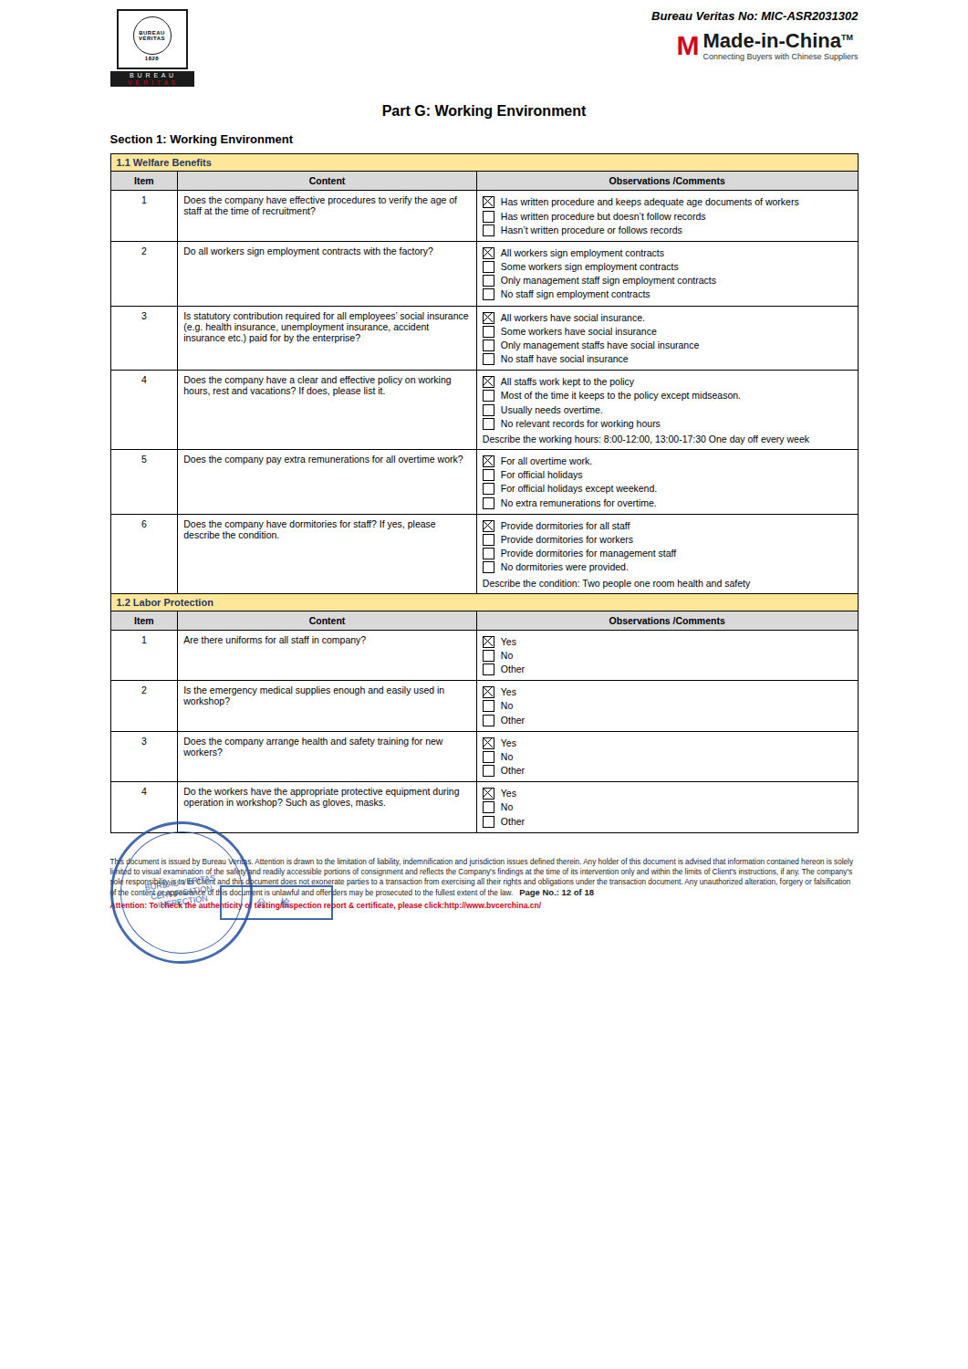BUREAU
VERITAS
1828
B U R E A U
V E R I T A S
Bureau Veritas No: MIC-ASR2031302
M Made-in-ChinaTM
Connecting Buyers with Chinese Suppliers
Part G: Working Environment
Section 1: Working Environment
| 1.1 Welfare Benefits |
| Item | Content | Observations /Comments |
| 1 | Does the company have effective procedures to verify the age of staff at the time of recruitment? | Has written procedure and keeps adequate age documents of workers Has written procedure but doesn’t follow records Hasn’t written procedure or follows records |
| 2 | Do all workers sign employment contracts with the factory? | All workers sign employment contracts Some workers sign employment contracts Only management staff sign employment contracts No staff sign employment contracts |
| 3 | Is statutory contribution required for all employees’ social insurance (e.g. health insurance, unemployment insurance, accident insurance etc.) paid for by the enterprise? | All workers have social insurance. Some workers have social insurance Only management staffs have social insurance No staff have social insurance |
| 4 | Does the company have a clear and effective policy on working hours, rest and vacations? If does, please list it. | All staffs work kept to the policy Most of the time it keeps to the policy except midseason. Usually needs overtime. No relevant records for working hours Describe the working hours: 8:00-12:00, 13:00-17:30 One day off every week |
| 5 | Does the company pay extra remunerations for all overtime work? | For all overtime work. For official holidays For official holidays except weekend. No extra remunerations for overtime. |
| 6 | Does the company have dormitories for staff? If yes, please describe the condition. | Provide dormitories for all staff Provide dormitories for workers Provide dormitories for management staff No dormitories were provided. Describe the condition: Two people one room health and safety |
| 1.2 Labor Protection |
| Item | Content | Observations /Comments |
| 1 | Are there uniforms for all staff in company? | Yes No Other |
| 2 | Is the emergency medical supplies enough and easily used in workshop? | Yes No Other |
| 3 | Does the company arrange health and safety training for new workers? | Yes No Other |
| 4 | Do the workers have the appropriate protective equipment during operation in workshop? Such as gloves, masks. | Yes No Other |
This document is issued by Bureau Veritas. Attention is drawn to the limitation of liability, indemnification and jurisdiction issues defined therein. Any holder of this document is advised that information contained hereon is solely limited to visual examination of the safety and readily accessible portions of consignment and reflects the Company's findings at the time of its intervention only and within the limits of Client's instructions, if any. The company's sole responsibility is to its Client and this document does not exonerate parties to a transaction from exercising all their rights and obligations under the transaction document. Any unauthorized alteration, forgery or falsification of the content or appearance of this document is unlawful and offenders may be prosecuted to the fullest extent of the law. Page No.: 12 of 18
Attention: To check the authenticity of testing/inspection report & certificate, please click:http://www.bvcerchina.cn/
BUREAU VERITAS
CERTIFICATION
INSPECTION
分 检